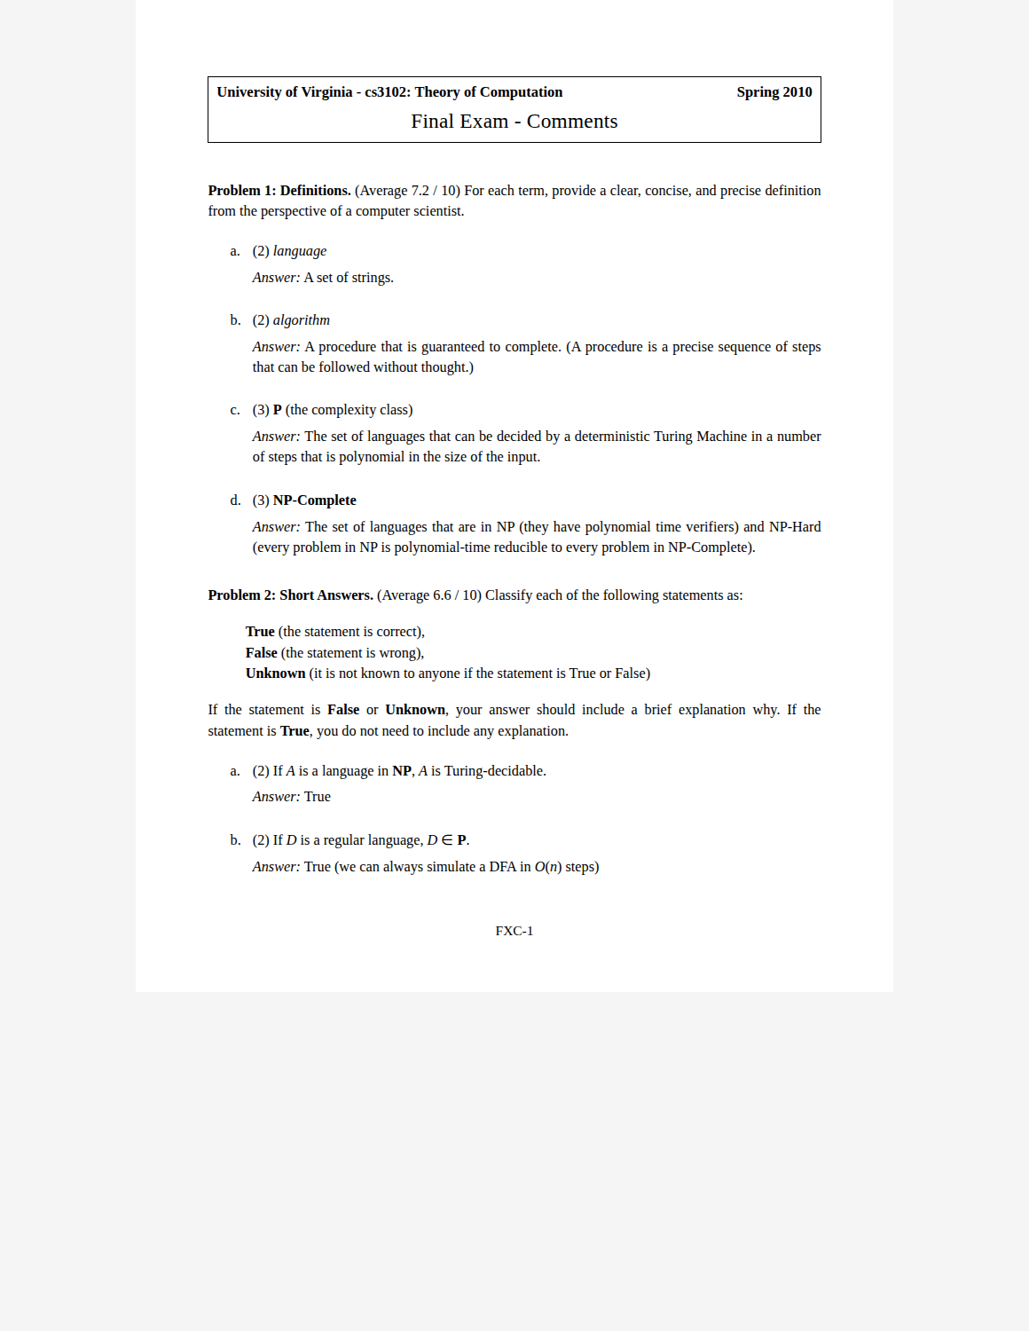University of Virginia - cs3102: Theory of Computation Spring 2010
Final Exam - Comments
Problem 1: Definitions. (Average 7.2 / 10) For each term, provide a clear, concise, and precise definition from the perspective of a computer scientist.
(2) language
Answer: A set of strings.
(2) algorithm
Answer: A procedure that is guaranteed to complete. (A procedure is a precise sequence of steps that can be followed without thought.)
(3) P (the complexity class)
Answer: The set of languages that can be decided by a deterministic Turing Machine in a number of steps that is polynomial in the size of the input.
(3) NP-Complete
Answer: The set of languages that are in NP (they have polynomial time verifiers) and NP-Hard (every problem in NP is polynomial-time reducible to every problem in NP-Complete).
Problem 2: Short Answers. (Average 6.6 / 10) Classify each of the following statements as:
True (the statement is correct),
False (the statement is wrong),
Unknown (it is not known to anyone if the statement is True or False)
If the statement is False or Unknown, your answer should include a brief explanation why. If the statement is True, you do not need to include any explanation.
(2) If A is a language in NP, A is Turing-decidable.
Answer: True
(2) If D is a regular language, D ∈ P.
Answer: True (we can always simulate a DFA in O(n) steps)
FXC-1